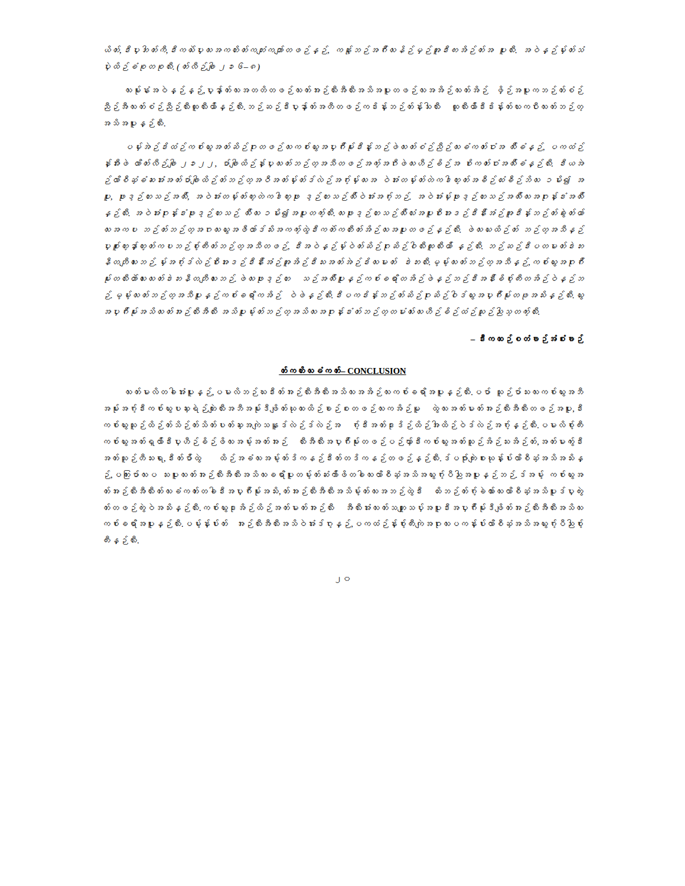ယိတၢ်,ဒီးပှၤဘါတၢ်ကီ,ဒီးကယဲၢ်ပှၤလၢအကတိၤတၢ်ကဘျံးကဘျာ်တဖဉ်နှဉ်, ကနု့ၢ်ဘဉ်အဂီၢ်လၢနိဉ်မှဉ်အူဒီးကးအိဉ်တၢ်အ ပူၤလီၤ. အဝဲနှဉ်မှၢ်တၢ်သံပှဲၤထိဉ်ခံစုတစုလီၤ. (တၢ်လီဉ်ဖျါ ၂၁း၆–၈)
လၢမုၢ်နံၤအဝဲနှဉ်နှဉ်,ပှၤနှာ်တၢ်လၢအတတိတဖဉ်လၢတၢ်အၢဉ်လီၤအီလီၤအသိအပူၤတဖဉ်လၢအအိဉ်လၢတၢ်အိဉ် ဖှိဉ်အပူၤကဘဉ်တၢ်စံဉ်ညီဉ်အီလၢတၢ်စံဉ်ညီဉ်လီၤထူလီၤယိာ်နှဉ်လီၤ.ဘဉ်ဆဉ်ဒီးပှၤနှာ်တၢ်အတီတဖဉ်ကဒိးနှၢ်ဘဉ်တၢ်နှၢ်သါလီၤ ထူလီၤယိာ်ဒီးဒိးနှၢ်တၢ်လၤကပီၤလၢတၢ်ဘဉ်တ့အသိအပူၤနှဉ်လီၤ.
ပမှၢ်အဲဉ်ဒိးထံဉ်ကစၢ်ယွၤအတၢ်ဆိဉ်ဂုၤတဖဉ်လၢကစၢ်ယွၤအပှၤဂီၢ်မုၢ်ဒီးနှ့ၢ်ဘဉ်ဖဲလၢတၢ်စံဉ်ညီဉ်လၢခံကတၢၢ်ဝံၤအ လီၢ်ခံနှဉ်, ပကထံဉ်နှၢ်အီၤဖဲ လံာ်တၢ်လီဉ်ဖျါ ၂၁း၂၂, ပာ်ဖျါထိဉ်နှၢ်ပှၤလၢတၢ်ဘဉ်တ့အသီတဖဉ်အက့ၢ်အဂီၤဖဲလၢဟီဉ်ခိဉ်အ စိၤကတၢၢ်ဝံၤအလီၢ်ခံနှဉ်လီၤ. ဒီးယအဲဉ်လံာ်စီဆှံခံဆၢအံၤအတၢ်ပာ်ဖျါထိဉ်တၢ်ဘဉ်တ့အဝီအတၢ်မှၢ်တၢ်ဒ်လဲဉ်အဂ့ၢ်မှၢ်လၢအ ဝဲအံၤတမှၢ်တၢ်တဲကဒါက့ၤတၢ်အခီဉ်ထံးခီဉ်ဘိလၢ ၁မိၤ၍ အပူၤ, ဖုၤဒ့ဉ်တၤသဉ်အလီၢ်, အဝဲအံၤတမှၢ်တၢ်က့ၤတဲကဒါက့ၤဖုၤ ဒ့ဉ်တၤသဉ်လီၢ်ဝဲအံၤအဂ့ၢ်ဘဉ်. အဝဲအံၤမှၢ်ဖုၤဒ့ဉ်တၤသဉ်အလီၢ်လၢအဂုၤနှၢ်ဒံးအလီၢ်နှဉ်လီၤ. အဝဲအံၤဂုၤနှၢ်ဒံးဖုၤဒ့ဉ်တၤသဉ် လီၢ်လၢ ၁မိၤ၍အပူၤတက့ၢ်လီၤ.လၢဖုၤဒ့ဉ်တၤသဉ်လီၢ်လံၤအပူၤစီၤအၤဒဉ်ဒီးနီၢ်အံဉ်အူဒီးနှၢ်ဘဉ်တၢ်ခွဲးတၢ်ယာ်လၢအကပၢ ဘဉ်တၢ်ဘဉ်တ့အဂၤလၢယွၤအဖီလာ်ဒ်သိးအကက့ၢ်ထွဲဒီးကတဲၢ်ကတီၤတၢ်အိဉ်လၢအပူၤတဖဉ်နှဉ်လီၤ. ဖဲလၢယၤထိဉ်တၢ် ဘဉ်တ့အသီနှဉ်ပှၤစူၢ်က့ၤနှာ်က့ၤတၢ်ကပၢဘဉ်စ့ၢ်ကီးတၢ်ဘဉ်တ့အသီတဖဉ်, ဒီးအဝဲနှဉ်မှၢ်ဝဲတၢ်ဆိဉ်ဂုၤဆိဉ်ဝါလီၤထူလီၤယိာ် နှဉ်လီၤ. ဘဉ်ဆဉ်ဒီးပတမၤတၢ်ဒဲးဘးနီတဘျီလၢၤဘဉ်.မှၢ်အဂ့ၢ်ဒ်လဲဉ်စီၤအၤဒဉ်ဒီးနီၢ်အံဉ်အူအိဉ်ဒီးသးအတၢ်အဲဉ်ဒိးလၢမၤတၢ် ဒဲးဘးလီၤ.မ့မ့ၢ်လၢတၢ်ဘဉ်တ့အသီနှဉ်,ကစၢ်ယွၤအဂုၤဂီၢ်မုၢ်တလီၤတဲာ်လၢၤလၢတၢ်ဒဲးဘးနီတဘျီလၢၤဘဉ်.ဖဲလၢဖုၤဒ့ဉ်တၤ သဉ်အလီၢ်ပူၤနှဉ်ကစၢ်ခရံာ်တအိဉ်ဖဲနှဉ်ဘဉ်ဒီးအနီၢ်ခိစ့ၢ်ကီးတအိဉ်ဝဲနှဉ်ဘဉ်.မ့မ့ၢ်လၢတၢ်ဘဉ်တ့အသီပူၤနှဉ်ကစၢ်ခရံာ်ကအိဉ် ဝဲဖဲနှဉ်လီၤ.ဒီးပကဒိးနှၢ်ဘဉ်တၢ်ဆိဉ်ဂုၤဆိဉ်ဝါဒ်ယွၤအပှၤဂီၢ်မုၢ်တဖုအသိးနှဉ်လီၤ.ယွၤအပှၤဂီၢ်မုၢ်အသိလၢတၢ်အၢဉ်လီၤအီလီၤ အသိပူၤမ့ၢ်တၢ်ဘဉ်တ့အသိလၢအဂုၤနှၢ်ဒံးတၢ်ဘဉ်တ့တမံၤလၢၢ်လၢဟီဉ်ခိဉ်ထံဉ်သူဉ်ညါသ့တက့ၢ်လီၤ.
– ဒီးကထၢဉ်စတံဖၢဉ်အံစံးဖၢဉ်
တၢ်ကတိၤလၢခံကတၢၢ်– CONCLUSION
လၢတၢ်မၤလိတခါအံၤပူၤနှဉ်,ပမၤလိဘဉ်ဃးဒီးတၢ်အၢဉ်လီၤအီလီၤအသိလၢအအိဉ်လၢကစၢ်ခရံာ်အပူၤနှဉ်လီၤ.ပပာ် သူဉ်ပာ်သးလၢကစၢ်ယွၤအဘီအမုၢ်အဂ့ၢ်ဒီးကစၢ်ယွၤပၢဆှၢရဲဉ်ကျဲၤလီၤအဘီအမုၢ်ဒီဖျိတၢ်ဃုထၢထိဉ်ခၢဉ်စးတဖဉ်လၢကအိဉ်မူ ထွဲလၢအတၢ်မၤတၢ်အၢဉ်လီၤအီလီၤတဖဉ်အပူၤ,ဒီးကစၢ်ယွၤသူဉ်ထိဉ်တၢ်သိဉ်တၢ်သိတၢ်ပၢတၢ်ဆှၢအကျဲသနူဒ်လဲဉ်ဒ်လဲဉ်အ ဂ့ၢ်ဒီးအတၢ်ဒုးဒိဉ်ထိဉ်အါထိဉ်ဝဲဒ်လဲဉ်အဂ့ၢ်နှဉ်လီၤ.ပမၤလိစ့ၢ်ကီးကစၢ်ယွၤအတၢ်ရှလိာ်ဒီးပှၤဟီဉ်ခိဉ်ဖိလၢအမ့ၢ်အတၢ်အၢဉ် လီၤအီလီၤအပှၤဂီၢ်မုၢ်တဖဉ်ပဉ်ဃှာ်ဒီးကစၢ်ယွၤအတၢ်သူဉ်အိဉ်သးအိဉ်တၢ်,အတၢ်မၤကွၢ်ဒီးအတၢ်သူဉ်တီသးရၤ,ဒီးတၢ်ပိာ်ထွဲ ထိဉ်အခံလၢအမ့ၢ်တၢ်ဒိကနဉ်ဒီးတၢ်တဒိကနဉ်တဖဉ်နှဉ်လီၤ.ဒ်ပဂုာ်ကျဲးစၢးဃုနှၢ်ပၢၢ်လံာ်စီဆှံအသိအသိးနှဉ်,ပကြၢးပာ်လၢပ သးပူၤလၢတၢ်အၢဉ်လီၤအီလီၤအသိလၢခရံာ်ပူၤတမ့ၢ်တၢ်ဆံးကိာ်ဖိတခါလၢလံာ်စီဆှံအသိအယွၤဂ့ၢ်ပီညါအပူၤနှဉ်ဘဉ်.ဒ်အမ့ၢ် ကစၢ်ယွၤအတၢ်အၢဉ်လီၤအီလီၤတၢ်လၢခံကတၢၢ်တခါဒီးအပှၤဂီၢ်မုၢ်အသိး,တၢ်အၢဉ်လီၤအီလီၤအသိမ့ၢ်တၢ်လၢအဘဉ်ထွဲဒီး ထိးဘဉ်တၢ်ဂ့ၢ်ခဲလၢာ်လၢလံာ်စီဆှံအသိပူၤဒ်ပှၤကွဲးတၢ်တဖဉ်ကွဲးဝဲအသိးနှဉ်လီၤ.ကစၢ်ယွၤဒုးအိဉ်ထိဉ်အတၢ်မၤတၢ်အၢဉ်လီၤ အီလီၤအံၤလၢတၢ်သဘျူးသပှၢ်အပူၤဒီးအပှၤဂီၢ်မုၢ်ဒီဖျိတၢ်အၢဉ်လီၤအီလီၤအသိလၢကစၢ်ခရံာ်အပူၤနှဉ်လီၤ.ပမ့ၢ်နှၢ်ပၢၢ်တၢ် အၢဉ်လီၤအီလီၤအသိဝဲအံၤဒ်ဂ့ၤနှဉ်,ပကထံဉ်နှၢ်စ့ၢ်ကီးကျဲအဂုၤလၢပကနှၢ်ပၢၢ်လံာ်စီဆှံအသိအယွၤဂ့ၢ်ပီညါစ့ၢ်ကီးနှဉ်လီၤ.
၂၀